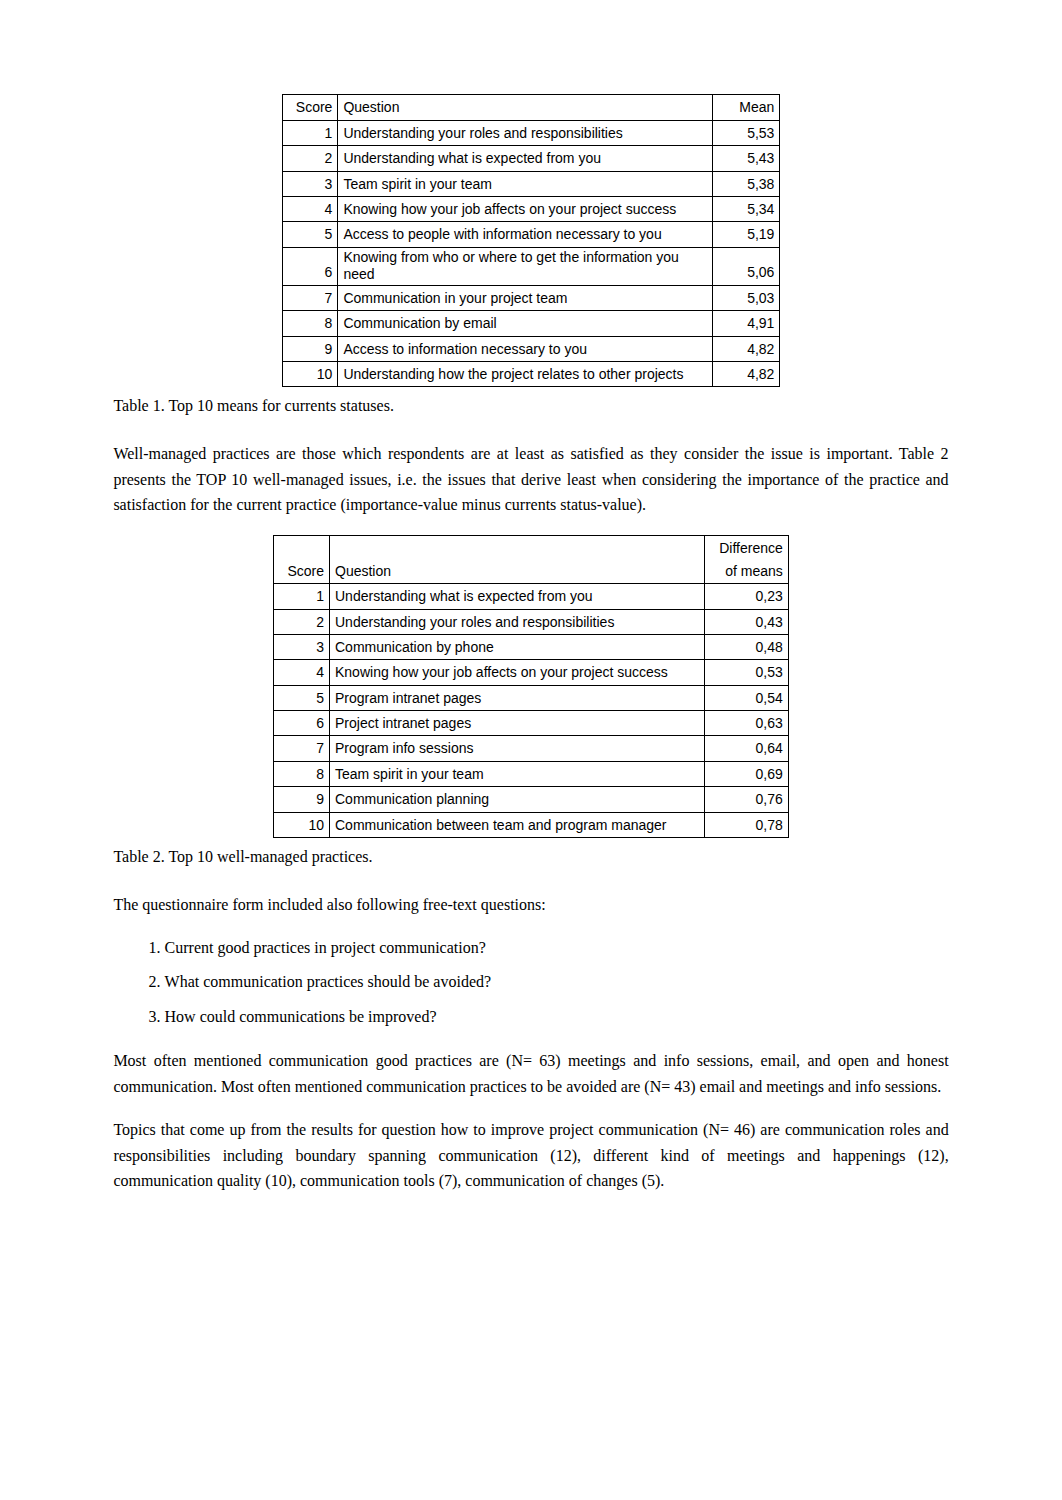| Score | Question | Mean |
| --- | --- | --- |
| 1 | Understanding your roles and responsibilities | 5,53 |
| 2 | Understanding what is expected from you | 5,43 |
| 3 | Team spirit in your team | 5,38 |
| 4 | Knowing how your job affects on your project success | 5,34 |
| 5 | Access to people with information necessary to you | 5,19 |
| 6 | Knowing from who or where to get the information you need | 5,06 |
| 7 | Communication in your project team | 5,03 |
| 8 | Communication by email | 4,91 |
| 9 | Access to information necessary to you | 4,82 |
| 10 | Understanding how the project relates to other projects | 4,82 |
Table 1. Top 10 means for currents statuses.
Well-managed practices are those which respondents are at least as satisfied as they consider the issue is important. Table 2 presents the TOP 10 well-managed issues, i.e. the issues that derive least when considering the importance of the practice and satisfaction for the current practice (importance-value minus currents status-value).
| Score | Question | Difference of means |
| --- | --- | --- |
| 1 | Understanding what is expected from you | 0,23 |
| 2 | Understanding your roles and responsibilities | 0,43 |
| 3 | Communication by phone | 0,48 |
| 4 | Knowing how your job affects on your project success | 0,53 |
| 5 | Program intranet pages | 0,54 |
| 6 | Project intranet pages | 0,63 |
| 7 | Program info sessions | 0,64 |
| 8 | Team spirit in your team | 0,69 |
| 9 | Communication planning | 0,76 |
| 10 | Communication between team and program manager | 0,78 |
Table 2. Top 10 well-managed practices.
The questionnaire form included also following free-text questions:
Current good practices in project communication?
What communication practices should be avoided?
How could communications be improved?
Most often mentioned communication good practices are (N= 63) meetings and info sessions, email, and open and honest communication. Most often mentioned communication practices to be avoided are (N= 43) email and meetings and info sessions.
Topics that come up from the results for question how to improve project communication (N= 46) are communication roles and responsibilities including boundary spanning communication (12), different kind of meetings and happenings (12), communication quality (10), communication tools (7), communication of changes (5).